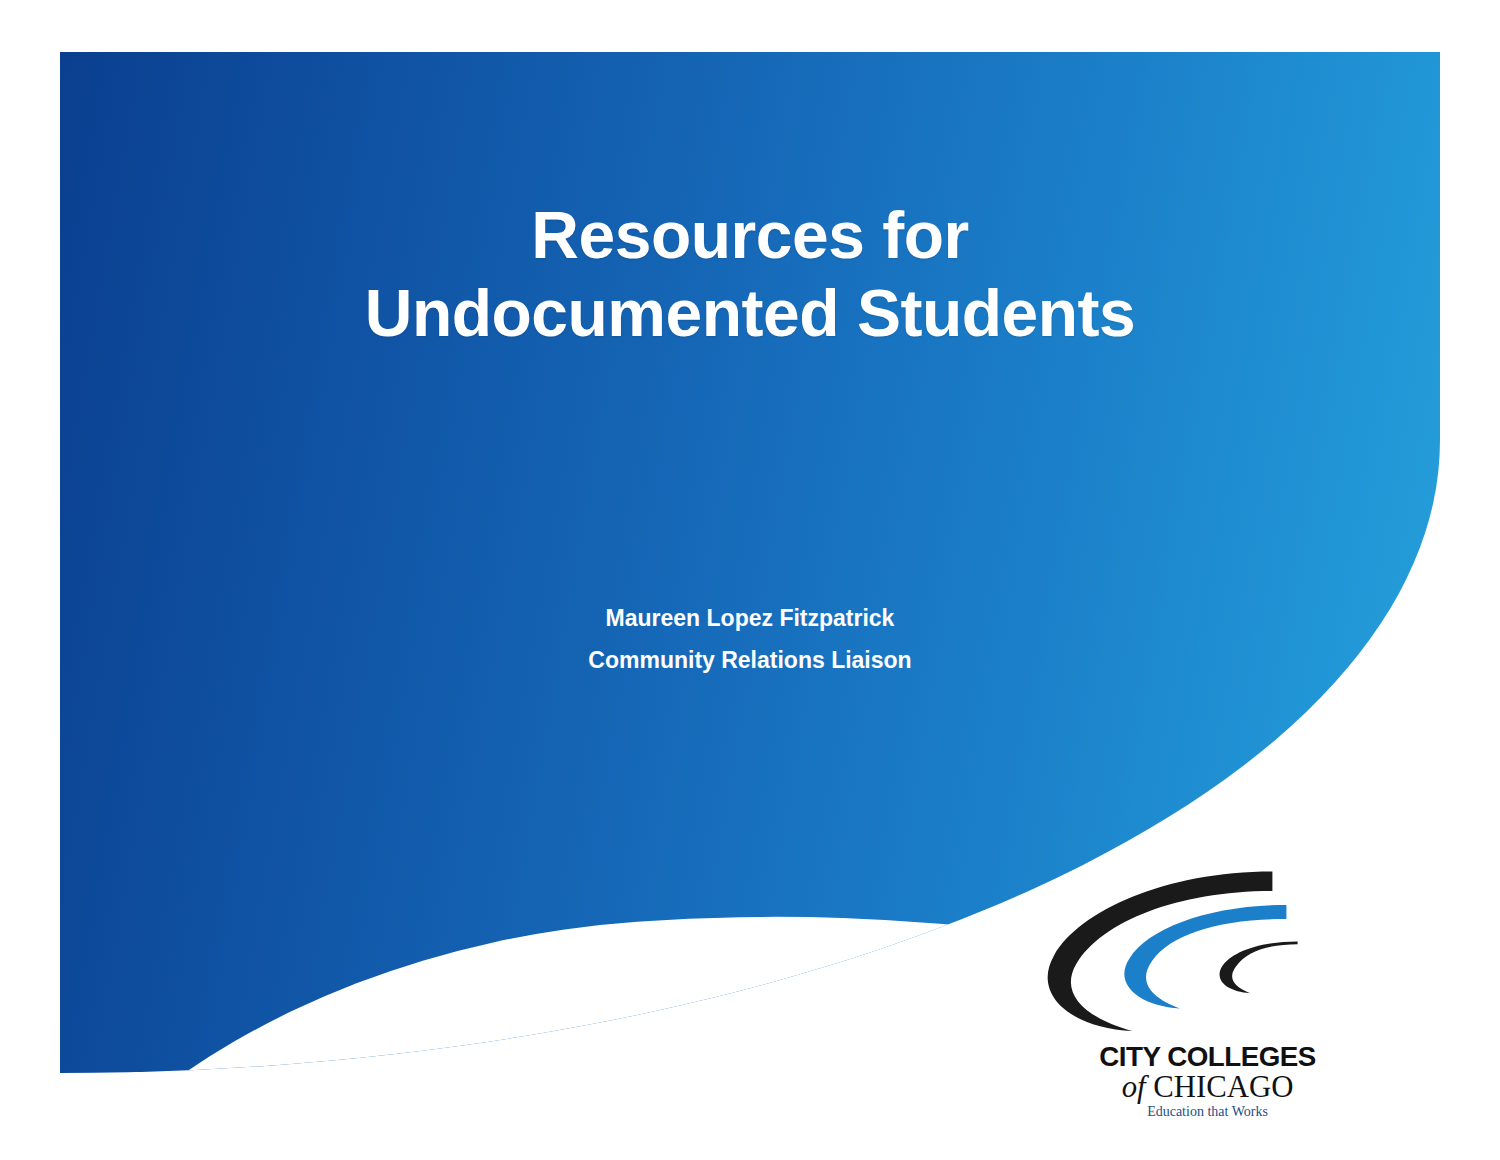Resources for
Undocumented Students
Maureen Lopez Fitzpatrick
Community Relations Liaison
CITY COLLEGES
of CHICAGO
Education that Works